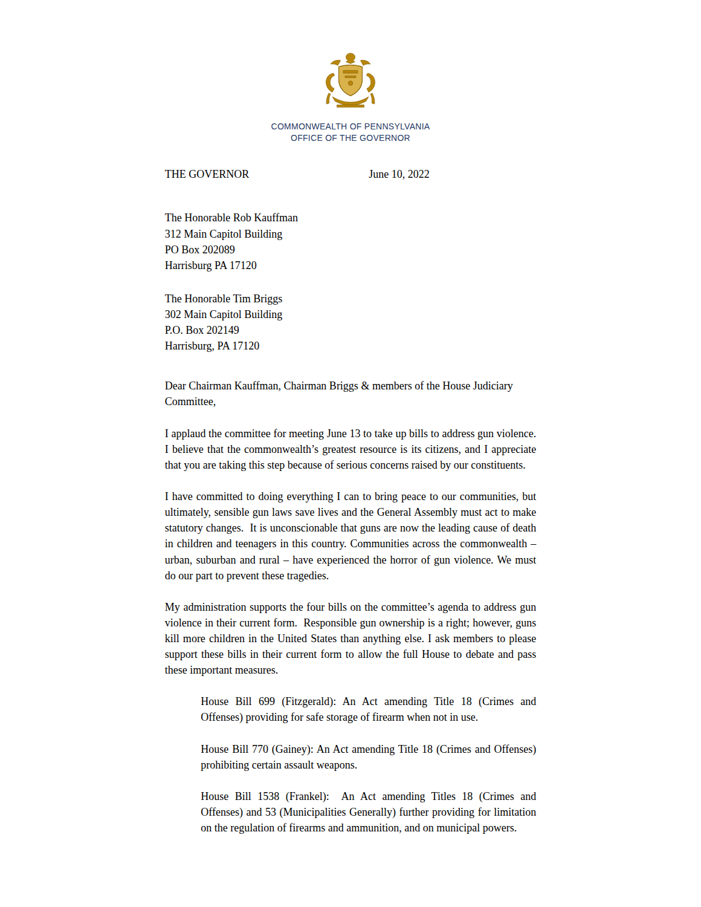COMMONWEALTH OF PENNSYLVANIA OFFICE OF THE GOVERNOR
THE GOVERNOR
June 10, 2022
The Honorable Rob Kauffman
312 Main Capitol Building
PO Box 202089
Harrisburg PA 17120
The Honorable Tim Briggs
302 Main Capitol Building
P.O. Box 202149
Harrisburg, PA 17120
Dear Chairman Kauffman, Chairman Briggs & members of the House Judiciary Committee,
I applaud the committee for meeting June 13 to take up bills to address gun violence. I believe that the commonwealth’s greatest resource is its citizens, and I appreciate that you are taking this step because of serious concerns raised by our constituents.
I have committed to doing everything I can to bring peace to our communities, but ultimately, sensible gun laws save lives and the General Assembly must act to make statutory changes. It is unconscionable that guns are now the leading cause of death in children and teenagers in this country. Communities across the commonwealth – urban, suburban and rural – have experienced the horror of gun violence. We must do our part to prevent these tragedies.
My administration supports the four bills on the committee’s agenda to address gun violence in their current form. Responsible gun ownership is a right; however, guns kill more children in the United States than anything else. I ask members to please support these bills in their current form to allow the full House to debate and pass these important measures.
House Bill 699 (Fitzgerald): An Act amending Title 18 (Crimes and Offenses) providing for safe storage of firearm when not in use.
House Bill 770 (Gainey): An Act amending Title 18 (Crimes and Offenses) prohibiting certain assault weapons.
House Bill 1538 (Frankel): An Act amending Titles 18 (Crimes and Offenses) and 53 (Municipalities Generally) further providing for limitation on the regulation of firearms and ammunition, and on municipal powers.